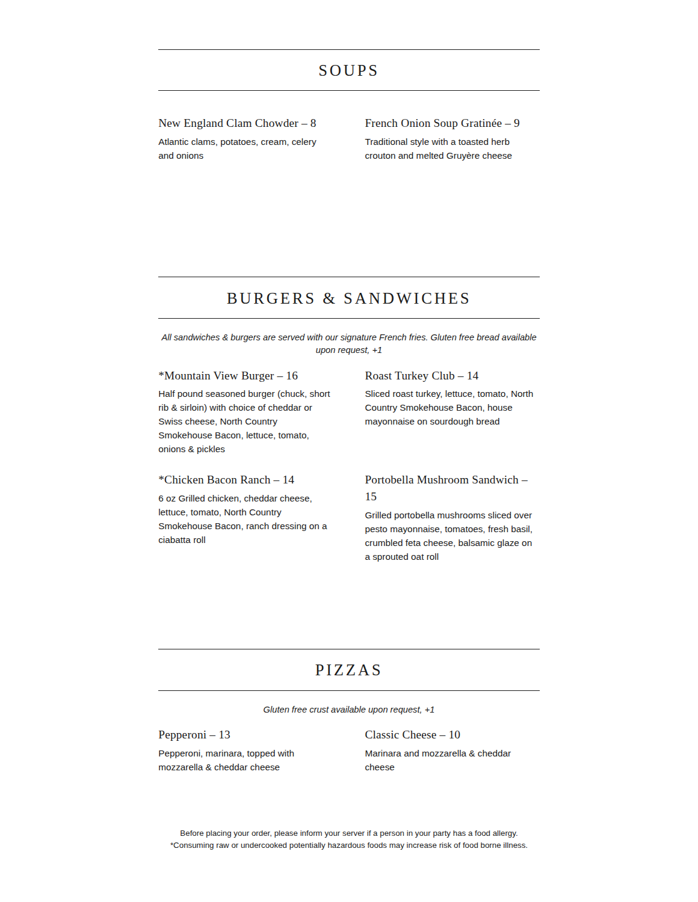Soups
New England Clam Chowder – 8
Atlantic clams, potatoes, cream, celery and onions
French Onion Soup Gratinée – 9
Traditional style with a toasted herb crouton and melted Gruyère cheese
Burgers & Sandwiches
All sandwiches & burgers are served with our signature French fries. Gluten free bread available upon request, +1
*Mountain View Burger – 16
Half pound seasoned burger (chuck, short rib & sirloin) with choice of cheddar or Swiss cheese, North Country Smokehouse Bacon, lettuce, tomato, onions & pickles
Roast Turkey Club – 14
Sliced roast turkey, lettuce, tomato, North Country Smokehouse Bacon, house mayonnaise on sourdough bread
*Chicken Bacon Ranch – 14
6 oz Grilled chicken, cheddar cheese, lettuce, tomato, North Country Smokehouse Bacon, ranch dressing on a ciabatta roll
Portobella Mushroom Sandwich – 15
Grilled portobella mushrooms sliced over pesto mayonnaise, tomatoes, fresh basil, crumbled feta cheese, balsamic glaze on a sprouted oat roll
Pizzas
Gluten free crust available upon request, +1
Pepperoni – 13
Pepperoni, marinara, topped with mozzarella & cheddar cheese
Classic Cheese – 10
Marinara and mozzarella & cheddar cheese
Before placing your order, please inform your server if a person in your party has a food allergy.
*Consuming raw or undercooked potentially hazardous foods may increase risk of food borne illness.